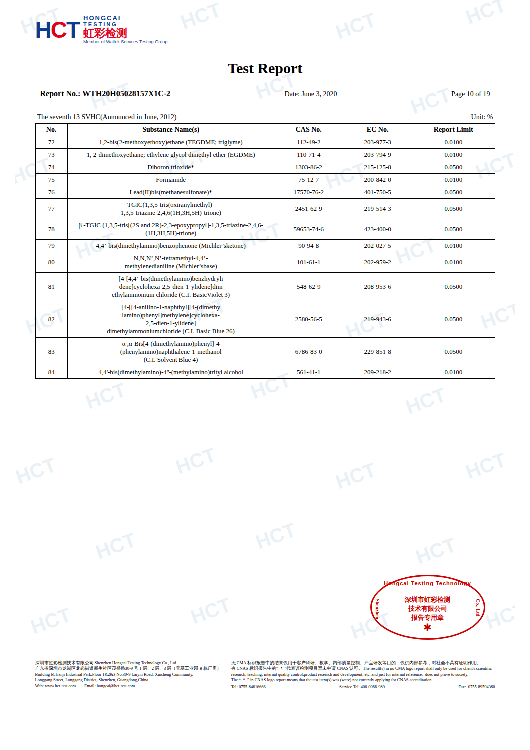HCT
HCT
HCT
HCT
HCT
HCT
HCT
HCT
HCT
HCT
HCT
HCT
HCT
HCT
HCT
HCT
HCT
HCT
HCT
HCT
HCT
HCT
HCT
HCT
HCT
HCT
HCT
HCT
HCT
HCT
HCT
HCT
HCT
HONGCAI
TESTING
虹彩检测
Member of Waltek Services Testing Group
Test Report
Report No.: WTH20H05028157X1C-2 Date: June 3, 2020 Page 10 of 19
The seventh 13 SVHC(Announced in June, 2012) Unit: %
| No. | Substance Name(s) | CAS No. | EC No. | Report Limit |
| --- | --- | --- | --- | --- |
| 72 | 1,2-bis(2-methoxyethoxy)ethane (TEGDME; triglyme) | 112-49-2 | 203-977-3 | 0.0100 |
| 73 | 1, 2-dimethoxyethane; ethylene glycol dimethyl ether (EGDME) | 110-71-4 | 203-794-9 | 0.0100 |
| 74 | Diboron trioxide* | 1303-86-2 | 215-125-8 | 0.0500 |
| 75 | Formamide | 75-12-7 | 200-842-0 | 0.0100 |
| 76 | Lead(II)bis(methanesulfonate)* | 17570-76-2 | 401-750-5 | 0.0500 |
| 77 | TGIC(1,3,5-tris(oxiranylmethyl)- 1,3,5-triazine-2,4,6(1H,3H,5H)-trione) | 2451-62-9 | 219-514-3 | 0.0500 |
| 78 | β -TGIC (1,3,5-tris[(2S and 2R)-2,3-epoxypropyl]-1,3,5-triazine-2,4,6-(1H,3H,5H)-trione) | 59653-74-6 | 423-400-0 | 0.0500 |
| 79 | 4,4’-bis(dimethylamino)benzophenone (Michler’sketone) | 90-94-8 | 202-027-5 | 0.0100 |
| 80 | N,N,N’,N’-tetramethyl-4,4’- methylenedianiline (Michler’sbase) | 101-61-1 | 202-959-2 | 0.0100 |
| 81 | [4-[4,4’-bis(dimethylamino)benzhydryli dene]cyclohexa-2,5-dien-1-ylidene]dim ethylammonium chloride (C.I. BasicViolet 3) | 548-62-9 | 208-953-6 | 0.0500 |
| 82 | [4-[[4-anilino-1-naphthyl][4-(dimethy lamino)phenyl]methylene]cyclohexa- 2,5-dien-1-ylidene] dimethylammoniumchloride (C.I. Basic Blue 26) | 2580-56-5 | 219-943-6 | 0.0500 |
| 83 | α ,α-Bis[4-(dimethylamino)phenyl]-4 (phenylamino)naphthalene-1-methanol (C.I. Solvent Blue 4) | 6786-83-0 | 229-851-8 | 0.0500 |
| 84 | 4,4'-bis(dimethylamino)-4''-(methylamino)trityl alcohol | 561-41-1 | 209-218-2 | 0.0100 |
Hongcai Testing Technology
Shenzhen
Co., Ltd
深圳市虹彩检测
技术有限公司
报告专用章
✱
深圳市虹彩检测技术有限公司 Shenzhen Hongcai Testing Technology Co., Ltd
广东省深圳市龙岗区龙岗街道新生社区茂盛路30-9 号 1 层、2 层、3 层（天基工业园 B 栋厂房）
Building B,Tianji Industrial Park,Floor 1&2&3 No.30-9 Laiyin Road, Xinsheng Community,
Longgang Street, Longgang District, Shenzhen, Guangdong,China
Web: www.hct-test.com Email: hongcai@hct-test.com
无 CMA 标识报告中的结果仅用于客户科研、教学、内部质量控制、产品研发等目的，仅供内部参考，对社会不具有证明作用。
有 CNAS 标识报告中的“ ＊ ”代表该检测项目暂未申请 CNAS 认可。The result(s) in no CMA logo report shall only be used for client's scientific
research, teaching, internal quality control,product research and development, etc..and just for internal reference. does not prove to society.
The “ ＊ ” in CNAS logo report means that the test item(s) was (were) not currently applying for CNAS accreditation .
Tel: 0755-84616666 Service Tel: 400-0066-989 Fax: 0755-89594380